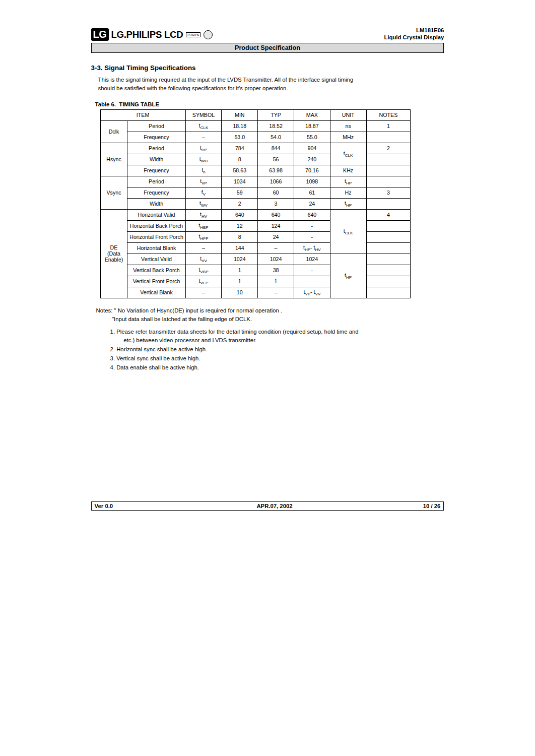LG LG.PHILIPS LCD PHILIPS
LM181E06
Liquid Crystal Display
Product Specification
3-3. Signal Timing Specifications
This is the signal timing required at the input of the LVDS Transmitter. All of the interface signal timing
should be satisfied with the following specifications for it's proper operation.
Table 6. TIMING TABLE
| ITEM | SYMBOL | MIN | TYP | MAX | UNIT | NOTES |
| --- | --- | --- | --- | --- | --- | --- |
| Dclk | Period | t CLK | 18.18 | 18.52 | 18.87 | ns | 1 |
| Frequency | – | 53.0 | 54.0 | 55.0 | MHz | |
| Hsync | Period | t HP | 784 | 844 | 904 | t CLK | 2 |
| Width | t WH | 8 | 56 | 240 | |
| Frequency | f h | 58.63 | 63.98 | 70.16 | KHz | |
| Vsync | Period | t VP | 1034 | 1066 | 1098 | t HP | |
| Frequency | f V | 59 | 60 | 61 | Hz | 3 |
| Width | t WV | 2 | 3 | 24 | t HP | |
| DE (Data Enable) | Horizontal Valid | t HV | 640 | 640 | 640 | t CLK | 4 |
| Horizontal Back Porch | t HBP | 12 | 124 | - | |
| Horizontal Front Porch | t HFP | 8 | 24 | - | |
| Horizontal Blank | – | 144 | – | t HP - t HV | |
| Vertical Valid | t VV | 1024 | 1024 | 1024 | t HP | |
| Vertical Back Porch | t VBP | 1 | 38 | - | |
| Vertical Front Porch | t VFP | 1 | 1 | – | |
| Vertical Blank | – | 10 | – | t VP - t VV | |
Notes: " No Variation of Hsync(DE) input is required for normal operation .
"Input data shall be latched at the falling edge of DCLK.
1. Please refer transmitter data sheets for the detail timing condition (required setup, hold time and
etc.) between video processor and LVDS transmitter.
2. Horizontal sync shall be active high.
3. Vertical sync shall be active high.
4. Data enable shall be active high.
Ver 0.0
APR.07, 2002
10 / 26